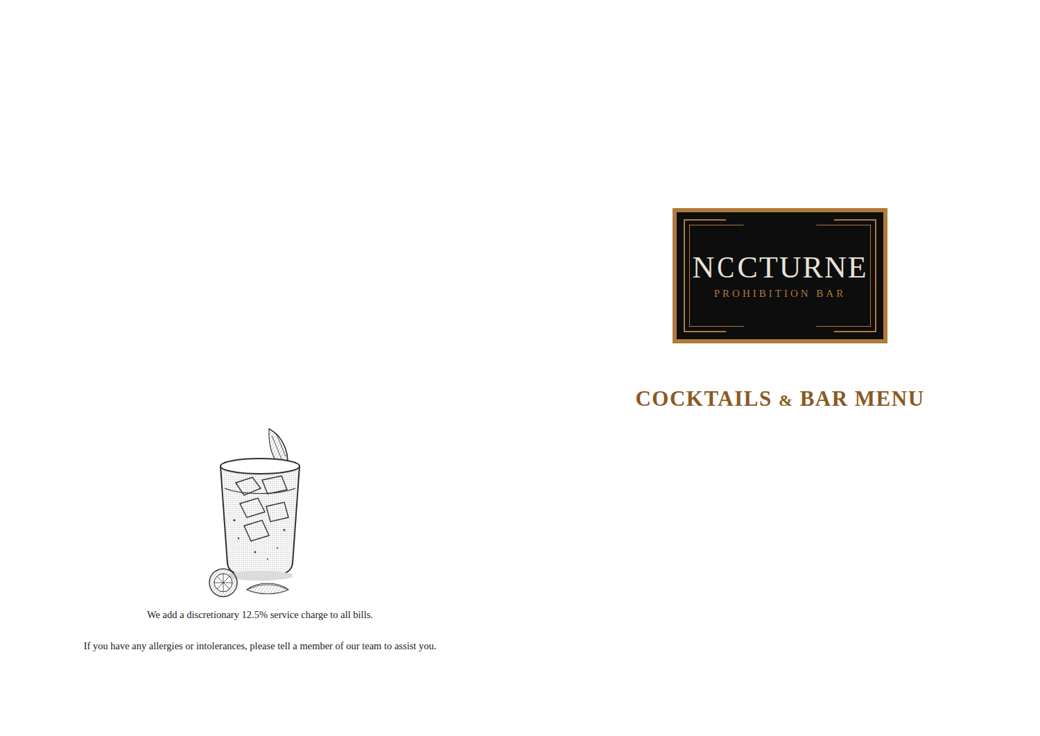We add a discretionary 12.5% service charge to all bills.
If you have any allergies or intolerances, please tell a member of our team to assist you.
NCCTURNE PROHIBITION BAR
Cocktails & Bar Menu